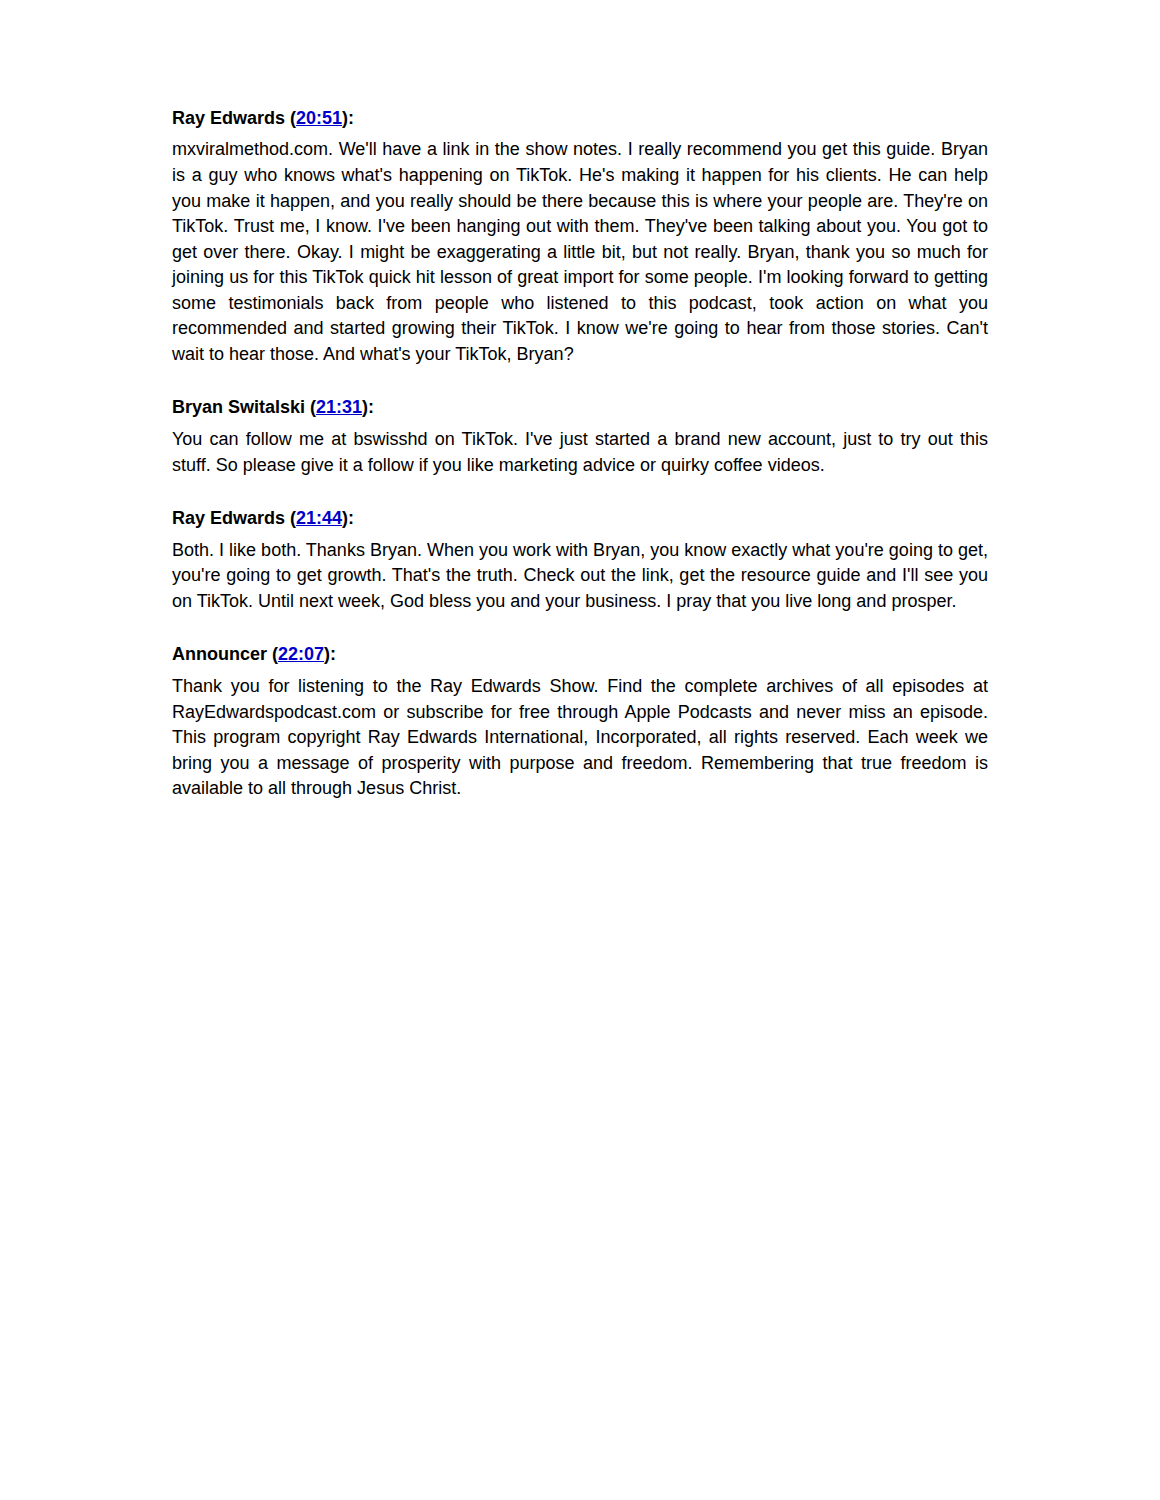Ray Edwards (20:51):
mxviralmethod.com. We'll have a link in the show notes. I really recommend you get this guide. Bryan is a guy who knows what's happening on TikTok. He's making it happen for his clients. He can help you make it happen, and you really should be there because this is where your people are. They're on TikTok. Trust me, I know. I've been hanging out with them. They've been talking about you. You got to get over there. Okay. I might be exaggerating a little bit, but not really. Bryan, thank you so much for joining us for this TikTok quick hit lesson of great import for some people. I'm looking forward to getting some testimonials back from people who listened to this podcast, took action on what you recommended and started growing their TikTok. I know we're going to hear from those stories. Can't wait to hear those. And what's your TikTok, Bryan?
Bryan Switalski (21:31):
You can follow me at bswisshd on TikTok. I've just started a brand new account, just to try out this stuff. So please give it a follow if you like marketing advice or quirky coffee videos.
Ray Edwards (21:44):
Both. I like both. Thanks Bryan. When you work with Bryan, you know exactly what you're going to get, you're going to get growth. That's the truth. Check out the link, get the resource guide and I'll see you on TikTok. Until next week, God bless you and your business. I pray that you live long and prosper.
Announcer (22:07):
Thank you for listening to the Ray Edwards Show. Find the complete archives of all episodes at RayEdwardspodcast.com or subscribe for free through Apple Podcasts and never miss an episode. This program copyright Ray Edwards International, Incorporated, all rights reserved. Each week we bring you a message of prosperity with purpose and freedom. Remembering that true freedom is available to all through Jesus Christ.